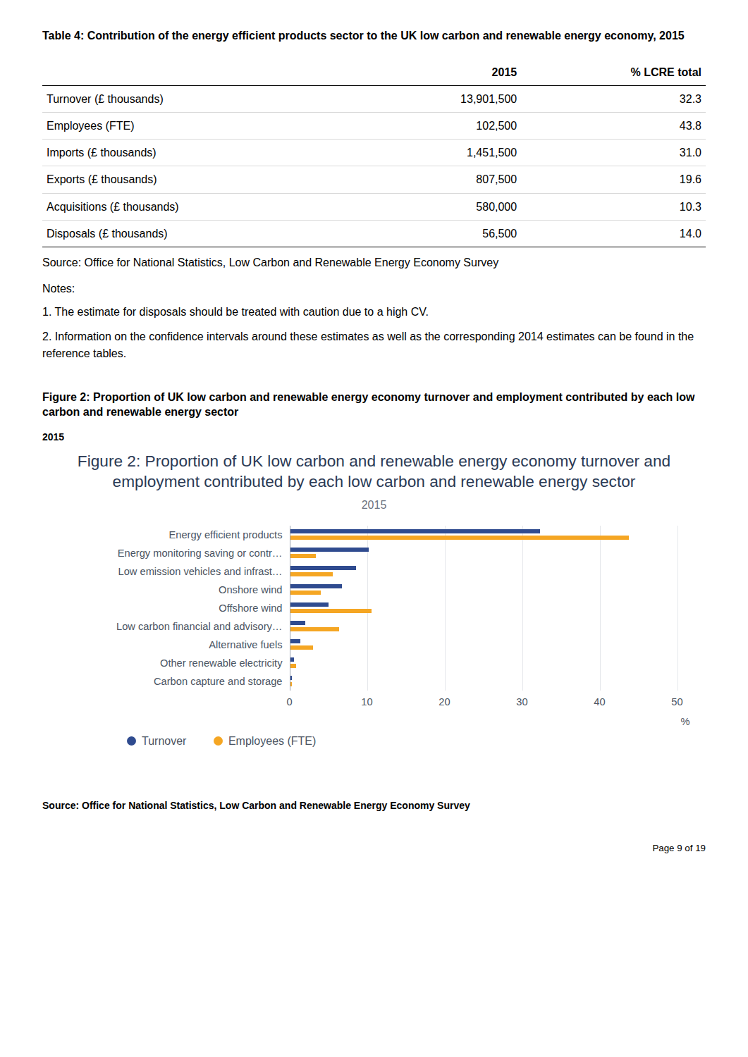Table 4: Contribution of the energy efficient products sector to the UK low carbon and renewable energy economy, 2015
| | 2015 | % LCRE total |
| --- | --- | --- |
| Turnover (£ thousands) | 13,901,500 | 32.3 |
| Employees (FTE) | 102,500 | 43.8 |
| Imports (£ thousands) | 1,451,500 | 31.0 |
| Exports (£ thousands) | 807,500 | 19.6 |
| Acquisitions (£ thousands) | 580,000 | 10.3 |
| Disposals (£ thousands) | 56,500 | 14.0 |
Source: Office for National Statistics, Low Carbon and Renewable Energy Economy Survey
Notes:
1. The estimate for disposals should be treated with caution due to a high CV.
2. Information on the confidence intervals around these estimates as well as the corresponding 2014 estimates can be found in the reference tables.
Figure 2: Proportion of UK low carbon and renewable energy economy turnover and employment contributed by each low carbon and renewable energy sector
2015
Figure 2: Proportion of UK low carbon and renewable energy economy turnover and employment contributed by each low carbon and renewable energy sector
2015
Energy efficient products
Energy monitoring saving or contr…
Low emission vehicles and infrast…
Onshore wind
Offshore wind
Low carbon financial and advisory…
Alternative fuels
Other renewable electricity
Carbon capture and storage
0 10 20 30 40 50
%
Turnover Employees (FTE)
Source: Office for National Statistics, Low Carbon and Renewable Energy Economy Survey
Page 9 of 19